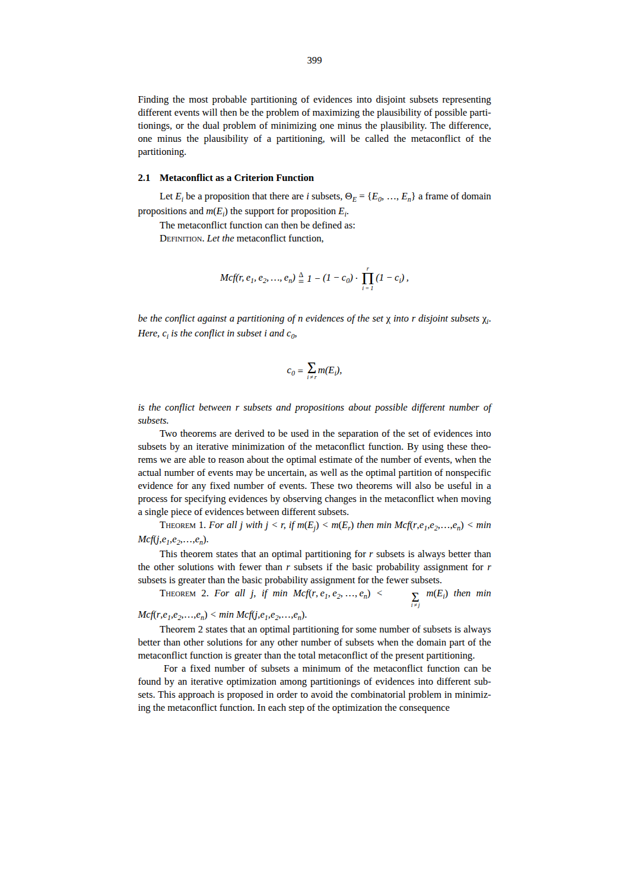399
Finding the most probable partitioning of evidences into disjoint subsets representing different events will then be the problem of maximizing the plausibility of possible partitionings, or the dual problem of minimizing one minus the plausibility. The difference, one minus the plausibility of a partitioning, will be called the metaconflict of the partitioning.
2.1 Metaconflict as a Criterion Function
Let Ei be a proposition that there are i subsets, ΘE = {E0, …, En} a frame of domain propositions and m(Ei) the support for proposition Ei.
The metaconflict function can then be defined as:
Definition. Let the metaconflict function,
Mcf(r, e1, e2, …, en) Δ= 1 − (1 − c0) · r Π i = 1 (1 − ci) ,
be the conflict against a partitioning of n evidences of the set χ into r disjoint subsets χi. Here, ci is the conflict in subset i and c0,
c0 = Σ i ≠ r m(Ei),
is the conflict between r subsets and propositions about possible different number of subsets.
Two theorems are derived to be used in the separation of the set of evidences into subsets by an iterative minimization of the metaconflict function. By using these theorems we are able to reason about the optimal estimate of the number of events, when the actual number of events may be uncertain, as well as the optimal partition of nonspecific evidence for any fixed number of events. These two theorems will also be useful in a process for specifying evidences by observing changes in the metaconflict when moving a single piece of evidences between different subsets.
Theorem 1. For all j with j < r, if m(Ej) < m(Er) then min Mcf(r,e1,e2,…,en) < min Mcf(j,e1,e2,…,en).
This theorem states that an optimal partitioning for r subsets is always better than the other solutions with fewer than r subsets if the basic probability assignment for r subsets is greater than the basic probability assignment for the fewer subsets.
Theorem 2. For all j, if min Mcf(r, e1, e2, …, en) < Σi ≠ j m(Ei) then min Mcf(r,e1,e2,…,en) < min Mcf(j,e1,e2,…,en).
Theorem 2 states that an optimal partitioning for some number of subsets is always better than other solutions for any other number of subsets when the domain part of the metaconflict function is greater than the total metaconflict of the present partitioning.
For a fixed number of subsets a minimum of the metaconflict function can be found by an iterative optimization among partitionings of evidences into different subsets. This approach is proposed in order to avoid the combinatorial problem in minimizing the metaconflict function. In each step of the optimization the consequence